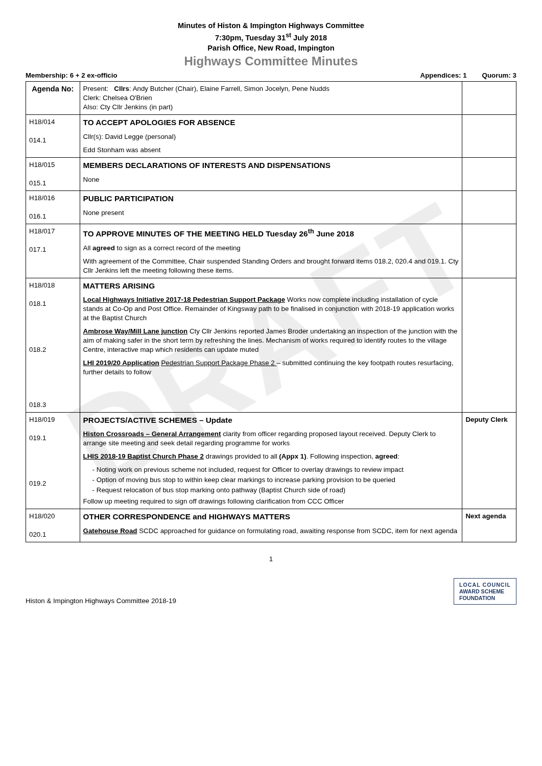DRAFT
Minutes of Histon & Impington Highways Committee
7:30pm, Tuesday 31st July 2018
Parish Office, New Road, Impington
Highways Committee Minutes
Membership: 6 + 2 ex-officio
Appendices: 1 Quorum: 3
| Agenda No: | Present: Cllrs : Andy Butcher (Chair), Elaine Farrell, Simon Jocelyn, Pene Nudds Clerk: Chelsea O'Brien Also: Cty Cllr Jenkins (in part) | |
| H18/014 014.1 | TO ACCEPT APOLOGIES FOR ABSENCE Cllr(s): David Legge (personal) Edd Stonham was absent | |
| H18/015 015.1 | MEMBERS DECLARATIONS OF INTERESTS AND DISPENSATIONS None | |
| H18/016 016.1 | PUBLIC PARTICIPATION None present | |
| H18/017 017.1 | TO APPROVE MINUTES OF THE MEETING HELD Tuesday 26 th June 2018 All agreed to sign as a correct record of the meeting With agreement of the Committee, Chair suspended Standing Orders and brought forward items 018.2, 020.4 and 019.1. Cty Cllr Jenkins left the meeting following these items. | |
| H18/018 018.1 018.2 018.3 | MATTERS ARISING Local Highways Initiative 2017-18 Pedestrian Support Package Works now complete including installation of cycle stands at Co-Op and Post Office. Remainder of Kingsway path to be finalised in conjunction with 2018-19 application works at the Baptist Church Ambrose Way/Mill Lane junction Cty Cllr Jenkins reported James Broder undertaking an inspection of the junction with the aim of making safer in the short term by refreshing the lines. Mechanism of works required to identify routes to the village Centre, interactive map which residents can update muted LHI 2019/20 Application Pedestrian Support Package Phase 2 – submitted continuing the key footpath routes resurfacing, further details to follow | |
| H18/019 019.1 019.2 | PROJECTS/ACTIVE SCHEMES – Update Histon Crossroads – General Arrangement clarity from officer regarding proposed layout received. Deputy Clerk to arrange site meeting and seek detail regarding programme for works LHIS 2018-19 Baptist Church Phase 2 drawings provided to all (Appx 1) . Following inspection, agreed : Noting work on previous scheme not included, request for Officer to overlay drawings to review impact Option of moving bus stop to within keep clear markings to increase parking provision to be queried Request relocation of bus stop marking onto pathway (Baptist Church side of road) Follow up meeting required to sign off drawings following clarification from CCC Officer | Deputy Clerk |
| H18/020 020.1 | OTHER CORRESPONDENCE and HIGHWAYS MATTERS Gatehouse Road SCDC approached for guidance on formulating road, awaiting response from SCDC, item for next agenda | Next agenda |
1
Histon & Impington Highways Committee 2018-19
LOCAL COUNCIL
AWARD SCHEME
FOUNDATION